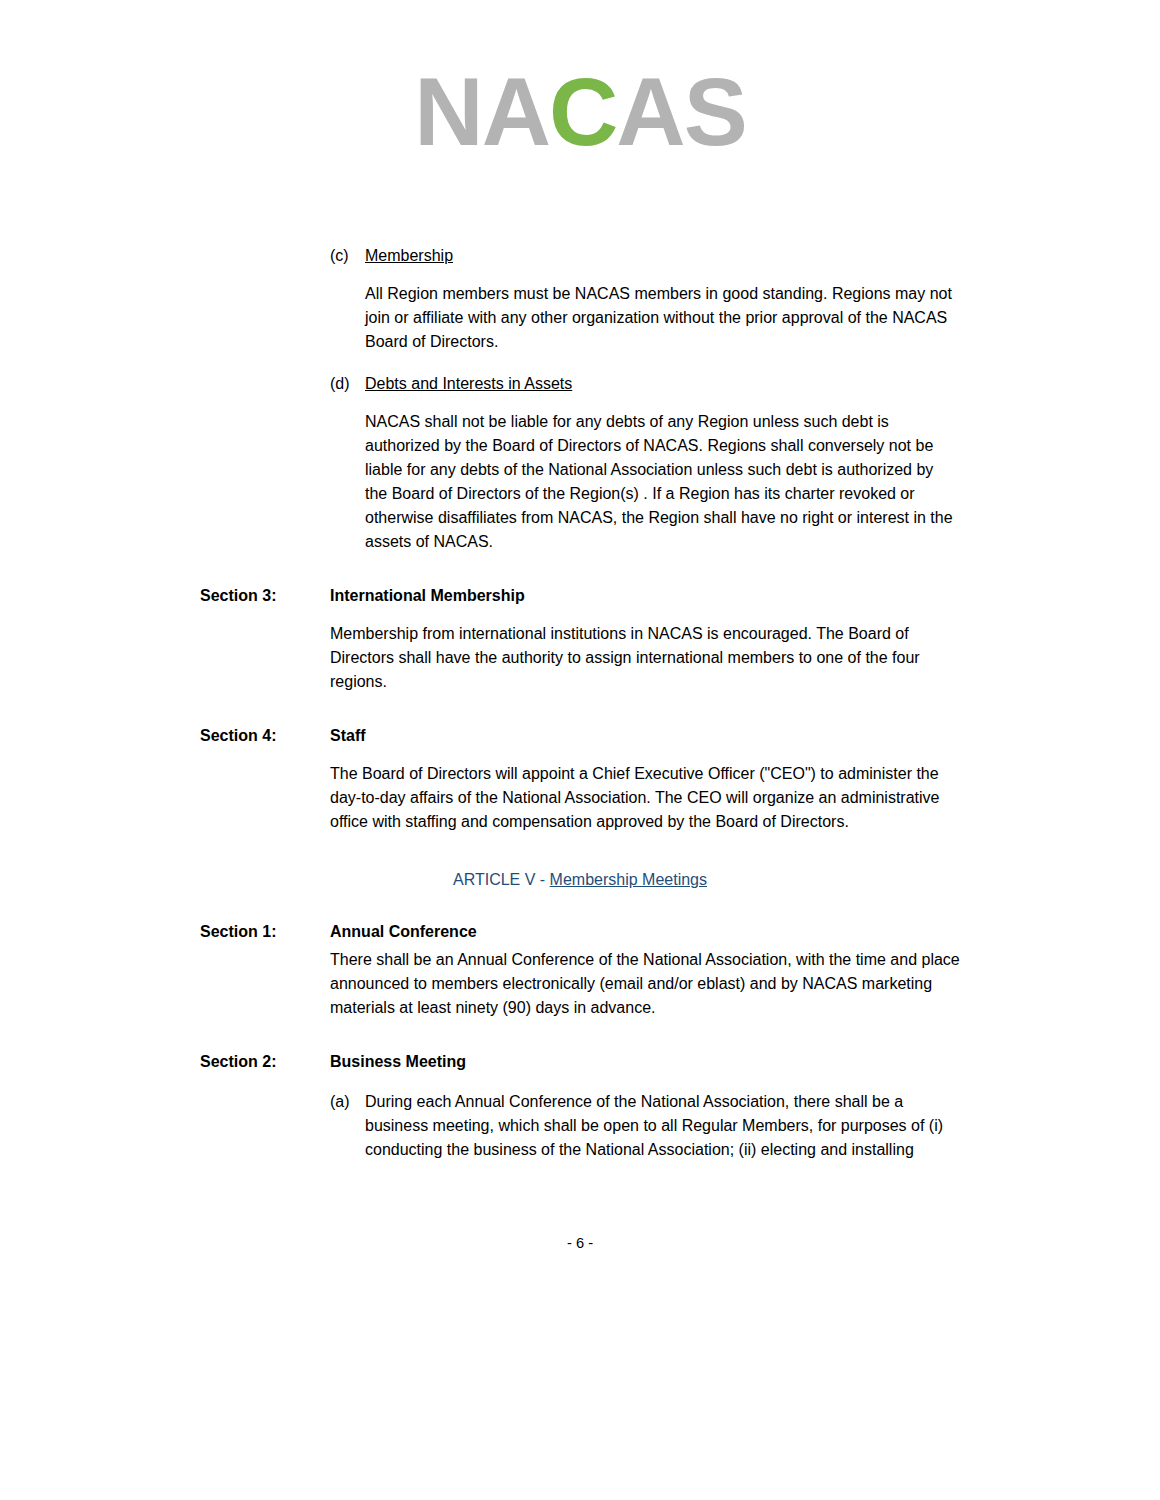NACAS
(c) Membership
All Region members must be NACAS members in good standing. Regions may not join or affiliate with any other organization without the prior approval of the NACAS Board of Directors.
(d) Debts and Interests in Assets
NACAS shall not be liable for any debts of any Region unless such debt is authorized by the Board of Directors of NACAS. Regions shall conversely not be liable for any debts of the National Association unless such debt is authorized by the Board of Directors of the Region(s) . If a Region has its charter revoked or otherwise disaffiliates from NACAS, the Region shall have no right or interest in the assets of NACAS.
Section 3: International Membership
Membership from international institutions in NACAS is encouraged. The Board of Directors shall have the authority to assign international members to one of the four regions.
Section 4: Staff
The Board of Directors will appoint a Chief Executive Officer ("CEO") to administer the day-to-day affairs of the National Association. The CEO will organize an administrative office with staffing and compensation approved by the Board of Directors.
ARTICLE V - Membership Meetings
Section 1: Annual Conference
There shall be an Annual Conference of the National Association, with the time and place announced to members electronically (email and/or eblast) and by NACAS marketing materials at least ninety (90) days in advance.
Section 2: Business Meeting
(a) During each Annual Conference of the National Association, there shall be a business meeting, which shall be open to all Regular Members, for purposes of (i) conducting the business of the National Association; (ii) electing and installing
- 6 -